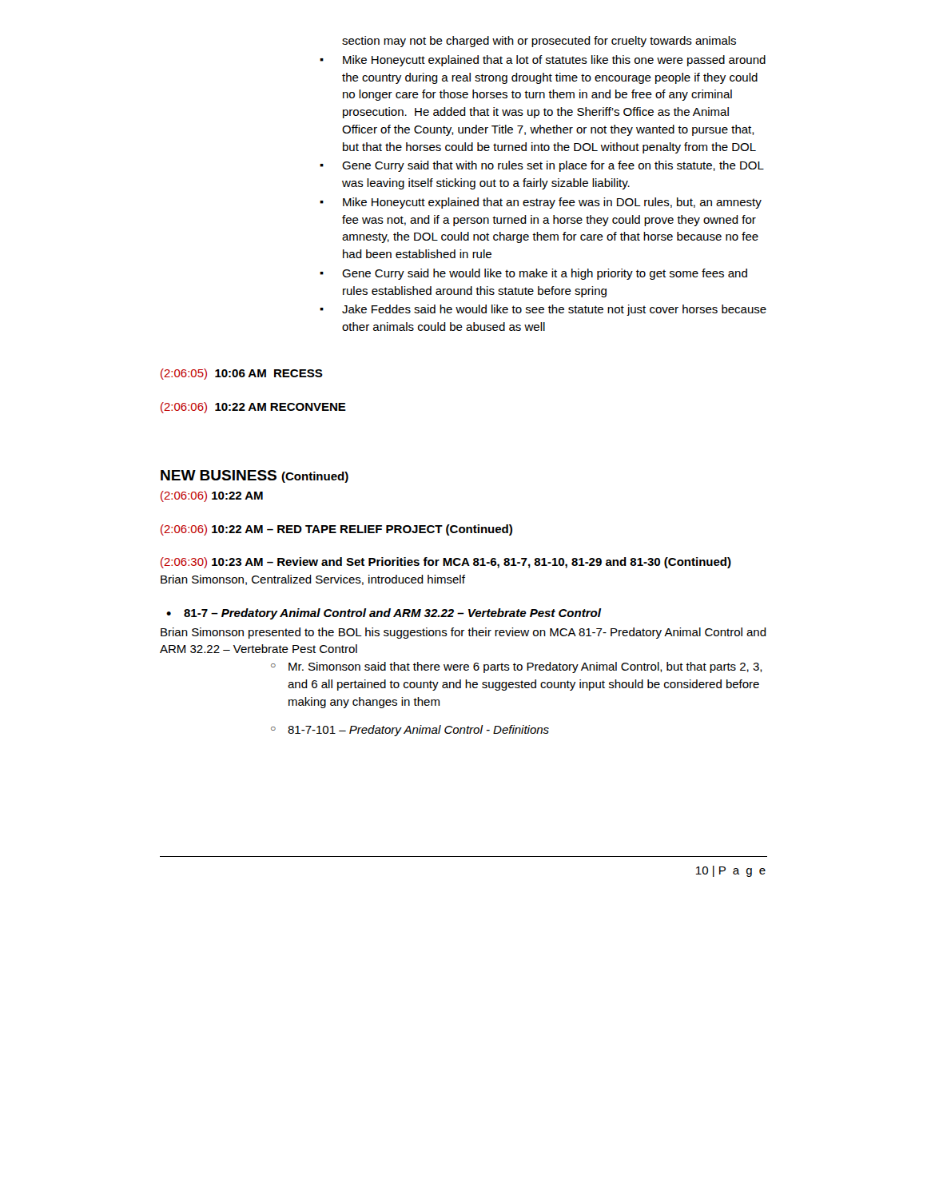section may not be charged with or prosecuted for cruelty towards animals
Mike Honeycutt explained that a lot of statutes like this one were passed around the country during a real strong drought time to encourage people if they could no longer care for those horses to turn them in and be free of any criminal prosecution. He added that it was up to the Sheriff’s Office as the Animal Officer of the County, under Title 7, whether or not they wanted to pursue that, but that the horses could be turned into the DOL without penalty from the DOL
Gene Curry said that with no rules set in place for a fee on this statute, the DOL was leaving itself sticking out to a fairly sizable liability.
Mike Honeycutt explained that an estray fee was in DOL rules, but, an amnesty fee was not, and if a person turned in a horse they could prove they owned for amnesty, the DOL could not charge them for care of that horse because no fee had been established in rule
Gene Curry said he would like to make it a high priority to get some fees and rules established around this statute before spring
Jake Feddes said he would like to see the statute not just cover horses because other animals could be abused as well
(2:06:05) 10:06 AM RECESS
(2:06:06) 10:22 AM RECONVENE
NEW BUSINESS (Continued)
(2:06:06) 10:22 AM
(2:06:06) 10:22 AM – RED TAPE RELIEF PROJECT (Continued)
(2:06:30) 10:23 AM – Review and Set Priorities for MCA 81-6, 81-7, 81-10, 81-29 and 81-30 (Continued)
Brian Simonson, Centralized Services, introduced himself
81-7 – Predatory Animal Control and ARM 32.22 – Vertebrate Pest Control
Brian Simonson presented to the BOL his suggestions for their review on MCA 81-7- Predatory Animal Control and ARM 32.22 – Vertebrate Pest Control
Mr. Simonson said that there were 6 parts to Predatory Animal Control, but that parts 2, 3, and 6 all pertained to county and he suggested county input should be considered before making any changes in them
81-7-101 – Predatory Animal Control - Definitions
10 | P a g e